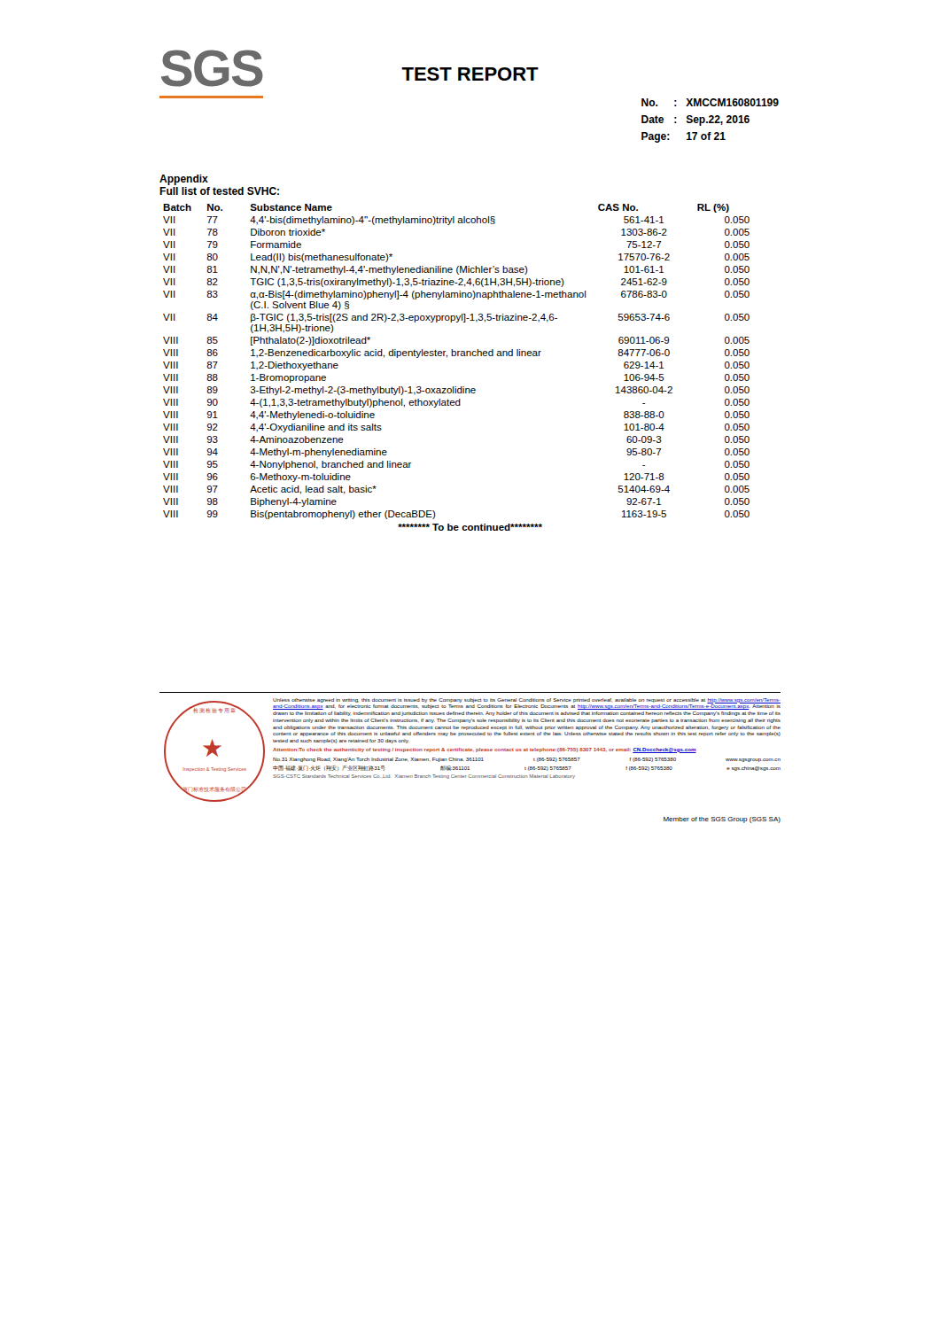SGS
TEST REPORT
| No. | : | XMCCM160801199 |
| Date | : | Sep.22, 2016 |
| Page: | | 17 of 21 |
Appendix
Full list of tested SVHC:
| Batch | No. | Substance Name | CAS No. | RL (%) |
| --- | --- | --- | --- | --- |
| VII | 77 | 4,4'-bis(dimethylamino)-4''-(methylamino)trityl alcohol§ | 561-41-1 | 0.050 |
| VII | 78 | Diboron trioxide* | 1303-86-2 | 0.005 |
| VII | 79 | Formamide | 75-12-7 | 0.050 |
| VII | 80 | Lead(II) bis(methanesulfonate)* | 17570-76-2 | 0.005 |
| VII | 81 | N,N,N',N'-tetramethyl-4,4'-methylenedianiline (Michler’s base) | 101-61-1 | 0.050 |
| VII | 82 | TGIC (1,3,5-tris(oxiranylmethyl)-1,3,5-triazine-2,4,6(1H,3H,5H)-trione) | 2451-62-9 | 0.050 |
| VII | 83 | α,α-Bis[4-(dimethylamino)phenyl]-4 (phenylamino)naphthalene-1-methanol (C.I. Solvent Blue 4) § | 6786-83-0 | 0.050 |
| VII | 84 | β-TGIC (1,3,5-tris[(2S and 2R)-2,3-epoxypropyl]-1,3,5-triazine-2,4,6-(1H,3H,5H)-trione) | 59653-74-6 | 0.050 |
| VIII | 85 | [Phthalato(2-)]dioxotrilead* | 69011-06-9 | 0.005 |
| VIII | 86 | 1,2-Benzenedicarboxylic acid, dipentylester, branched and linear | 84777-06-0 | 0.050 |
| VIII | 87 | 1,2-Diethoxyethane | 629-14-1 | 0.050 |
| VIII | 88 | 1-Bromopropane | 106-94-5 | 0.050 |
| VIII | 89 | 3-Ethyl-2-methyl-2-(3-methylbutyl)-1,3-oxazolidine | 143860-04-2 | 0.050 |
| VIII | 90 | 4-(1,1,3,3-tetramethylbutyl)phenol, ethoxylated | - | 0.050 |
| VIII | 91 | 4,4'-Methylenedi-o-toluidine | 838-88-0 | 0.050 |
| VIII | 92 | 4,4'-Oxydianiline and its salts | 101-80-4 | 0.050 |
| VIII | 93 | 4-Aminoazobenzene | 60-09-3 | 0.050 |
| VIII | 94 | 4-Methyl-m-phenylenediamine | 95-80-7 | 0.050 |
| VIII | 95 | 4-Nonylphenol, branched and linear | - | 0.050 |
| VIII | 96 | 6-Methoxy-m-toluidine | 120-71-8 | 0.050 |
| VIII | 97 | Acetic acid, lead salt, basic* | 51404-69-4 | 0.005 |
| VIII | 98 | Biphenyl-4-ylamine | 92-67-1 | 0.050 |
| VIII | 99 | Bis(pentabromophenyl) ether (DecaBDE) | 1163-19-5 | 0.050 |
******** To be continued********
检测检验专用章
★
Inspection & Testing Services
厦门标准技术服务有限公司
Unless otherwise agreed in writing, this document is issued by the Company subject to its General Conditions of Service printed overleaf, available on request or accessible at http://www.sgs.com/en/Terms-and-Conditions.aspx and, for electronic format documents, subject to Terms and Conditions for Electronic Documents at http://www.sgs.com/en/Terms-and-Conditions/Terms-e-Document.aspx. Attention is drawn to the limitation of liability, indemnification and jurisdiction issues defined therein. Any holder of this document is advised that information contained hereon reflects the Company's findings at the time of its intervention only and within the limits of Client's instructions, if any. The Company's sole responsibility is to its Client and this document does not exonerate parties to a transaction from exercising all their rights and obligations under the transaction documents. This document cannot be reproduced except in full, without prior written approval of the Company. Any unauthorized alteration, forgery or falsification of the content or appearance of this document is unlawful and offenders may be prosecuted to the fullest extent of the law. Unless otherwise stated the results shown in this test report refer only to the sample(s) tested and such sample(s) are retained for 30 days only.
Attention:To check the authenticity of testing / inspection report & certificate, please contact us at telephone:(86-755) 8307 1443, or email: CN.Doccheck@sgs.com
No.31 Xianghong Road, Xiang'An Torch Industrial Zone, Xiamen, Fujian China. 361101 t (86-592) 5765857 f (86-592) 5765380 www.sgsgroup.com.cn
中国·福建·厦门·火炬（翔安）产业区翔虹路31号 邮编:361101 t (86-592) 5765857 f (86-592) 5765380 e sgs.china@sgs.com
SGS-CSTC Standards Technical Services Co.,Ltd. Xiamen Branch Testing Center Commercial Construction Material Laboratory
Member of the SGS Group (SGS SA)